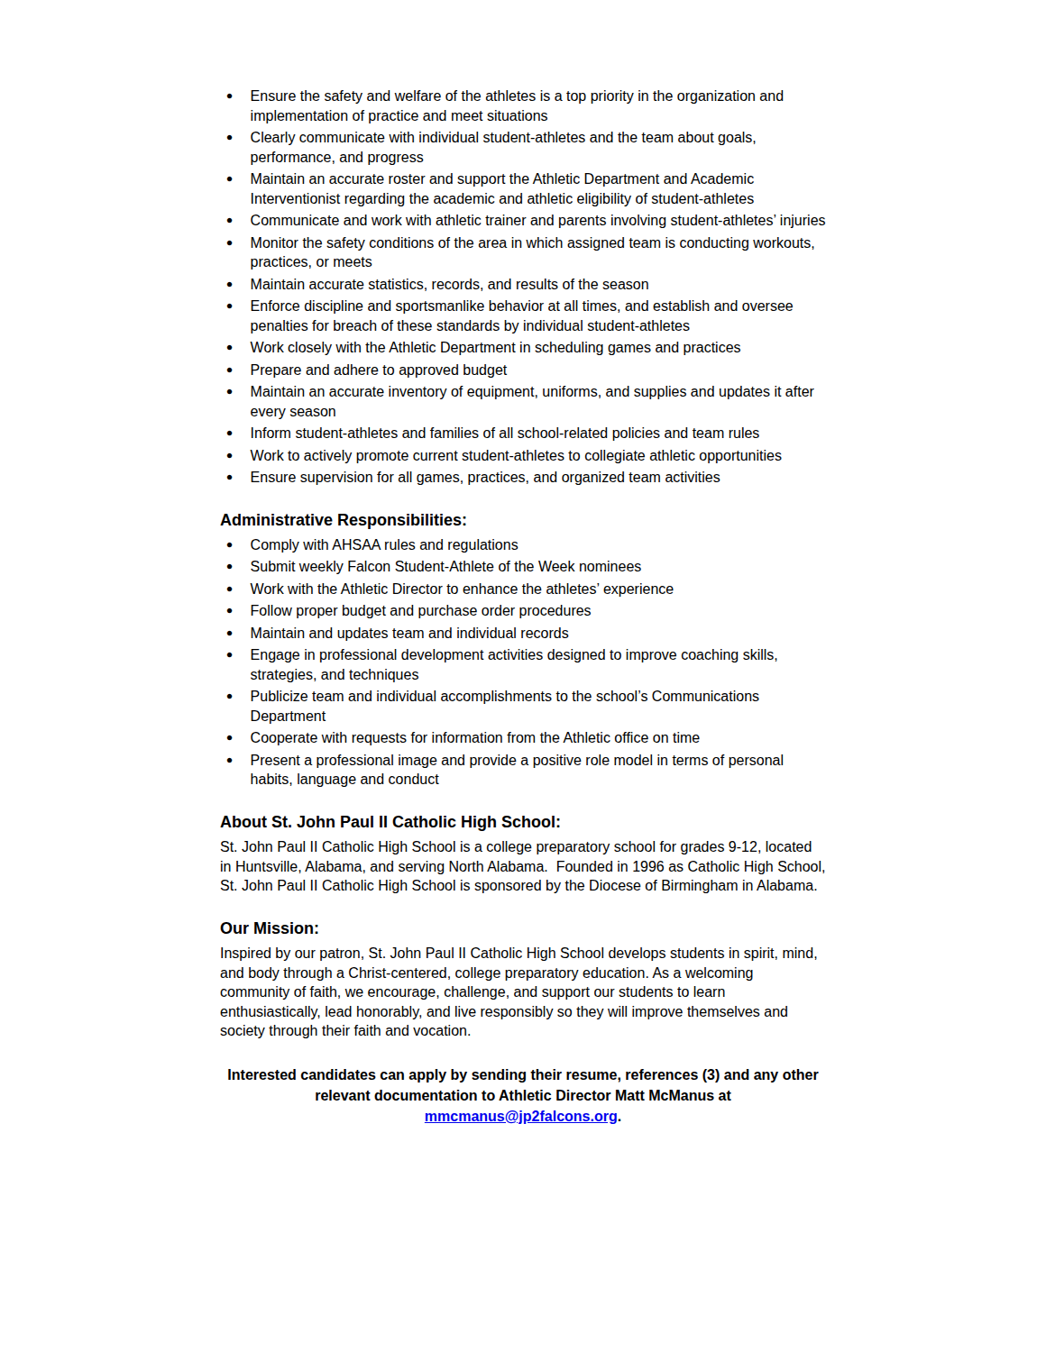Ensure the safety and welfare of the athletes is a top priority in the organization and implementation of practice and meet situations
Clearly communicate with individual student-athletes and the team about goals, performance, and progress
Maintain an accurate roster and support the Athletic Department and Academic Interventionist regarding the academic and athletic eligibility of student-athletes
Communicate and work with athletic trainer and parents involving student-athletes’ injuries
Monitor the safety conditions of the area in which assigned team is conducting workouts, practices, or meets
Maintain accurate statistics, records, and results of the season
Enforce discipline and sportsmanlike behavior at all times, and establish and oversee penalties for breach of these standards by individual student-athletes
Work closely with the Athletic Department in scheduling games and practices
Prepare and adhere to approved budget
Maintain an accurate inventory of equipment, uniforms, and supplies and updates it after every season
Inform student-athletes and families of all school-related policies and team rules
Work to actively promote current student-athletes to collegiate athletic opportunities
Ensure supervision for all games, practices, and organized team activities
Administrative Responsibilities:
Comply with AHSAA rules and regulations
Submit weekly Falcon Student-Athlete of the Week nominees
Work with the Athletic Director to enhance the athletes’ experience
Follow proper budget and purchase order procedures
Maintain and updates team and individual records
Engage in professional development activities designed to improve coaching skills, strategies, and techniques
Publicize team and individual accomplishments to the school’s Communications Department
Cooperate with requests for information from the Athletic office on time
Present a professional image and provide a positive role model in terms of personal habits, language and conduct
About St. John Paul II Catholic High School:
St. John Paul II Catholic High School is a college preparatory school for grades 9-12, located in Huntsville, Alabama, and serving North Alabama. Founded in 1996 as Catholic High School, St. John Paul II Catholic High School is sponsored by the Diocese of Birmingham in Alabama.
Our Mission:
Inspired by our patron, St. John Paul II Catholic High School develops students in spirit, mind, and body through a Christ-centered, college preparatory education. As a welcoming community of faith, we encourage, challenge, and support our students to learn enthusiastically, lead honorably, and live responsibly so they will improve themselves and society through their faith and vocation.
Interested candidates can apply by sending their resume, references (3) and any other relevant documentation to Athletic Director Matt McManus at
mmcmanus@jp2falcons.org.